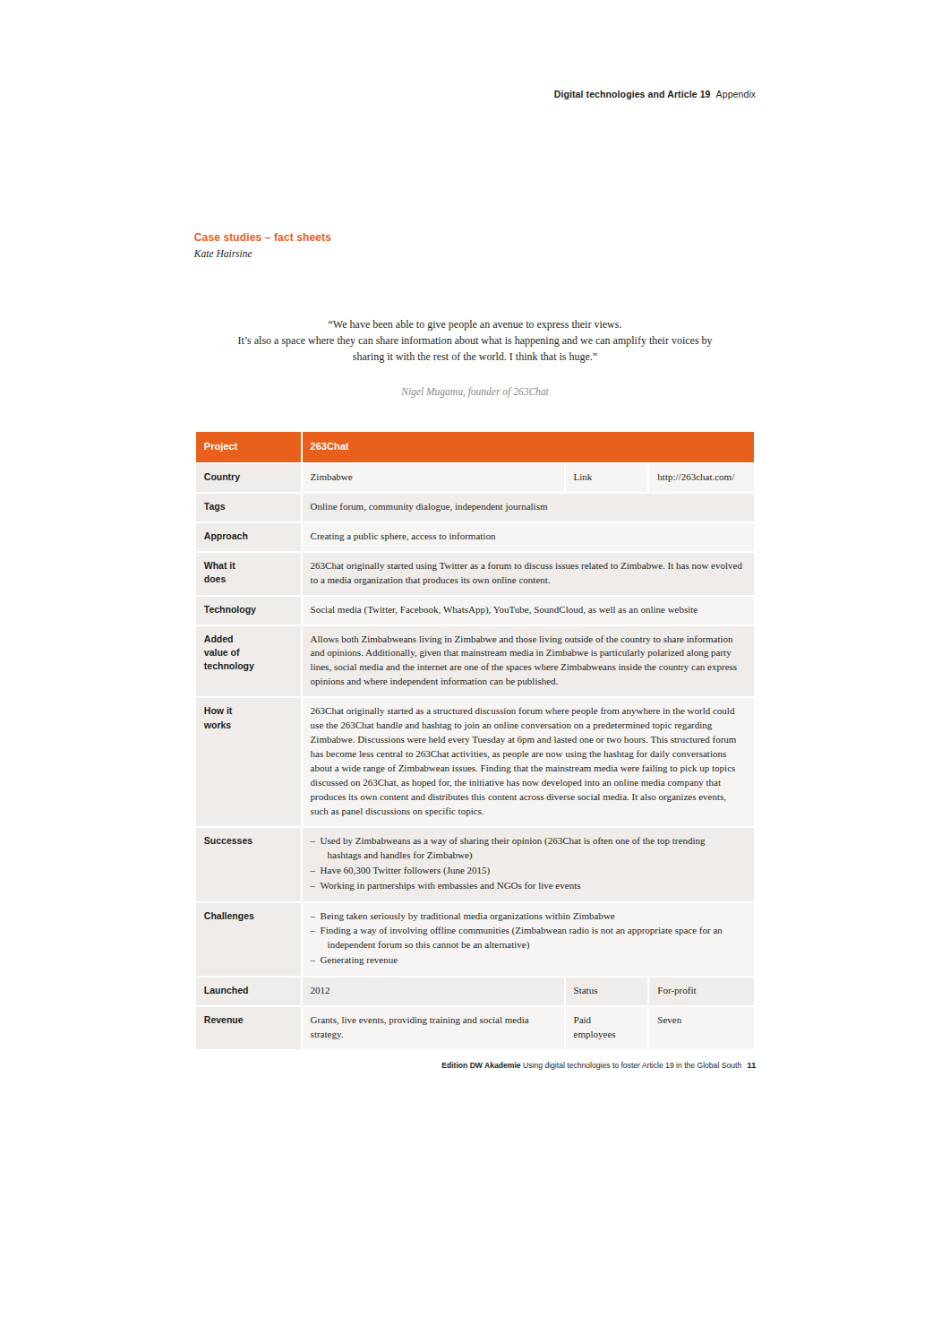Digital technologies and Article 19 Appendix
Case studies – fact sheets
Kate Hairsine
“We have been able to give people an avenue to express their views.
It’s also a space where they can share information about what is happening and we can amplify their voices by
sharing it with the rest of the world. I think that is huge.”
Nigel Mugamu, founder of 263Chat
| Project | 263Chat |
| Country | Zimbabwe | Link | http://263chat.com/ |
| Tags | Online forum, community dialogue, independent journalism |
| Approach | Creating a public sphere, access to information |
| What it does | 263Chat originally started using Twitter as a forum to discuss issues related to Zimbabwe. It has now evolved to a media organization that produces its own online content. |
| Technology | Social media (Twitter, Facebook, WhatsApp), YouTube, SoundCloud, as well as an online website |
| Added value of technology | Allows both Zimbabweans living in Zimbabwe and those living outside of the country to share information and opinions. Additionally, given that mainstream media in Zimbabwe is particularly polarized along party lines, social media and the internet are one of the spaces where Zimbabweans inside the country can express opinions and where independent information can be published. |
| How it works | 263Chat originally started as a structured discussion forum where people from anywhere in the world could use the 263Chat handle and hashtag to join an online conversation on a predetermined topic regarding Zimbabwe. Discussions were held every Tuesday at 6pm and lasted one or two hours. This structured forum has become less central to 263Chat activities, as people are now using the hashtag for daily conversations about a wide range of Zimbabwean issues. Finding that the mainstream media were failing to pick up topics discussed on 263Chat, as hoped for, the initiative has now developed into an online media company that produces its own content and distributes this content across diverse social media. It also organizes events, such as panel discussions on specific topics. |
| Successes | Used by Zimbabweans as a way of sharing their opinion (263Chat is often one of the top trending hashtags and handles for Zimbabwe) Have 60,300 Twitter followers (June 2015) Working in partnerships with embassies and NGOs for live events |
| Challenges | Being taken seriously by traditional media organizations within Zimbabwe Finding a way of involving offline communities (Zimbabwean radio is not an appropriate space for an independent forum so this cannot be an alternative) Generating revenue |
| Launched | 2012 | Status | For-profit |
| Revenue | Grants, live events, providing training and social media strategy. | Paid employees | Seven |
Edition DW Akademie Using digital technologies to foster Article 19 in the Global South11